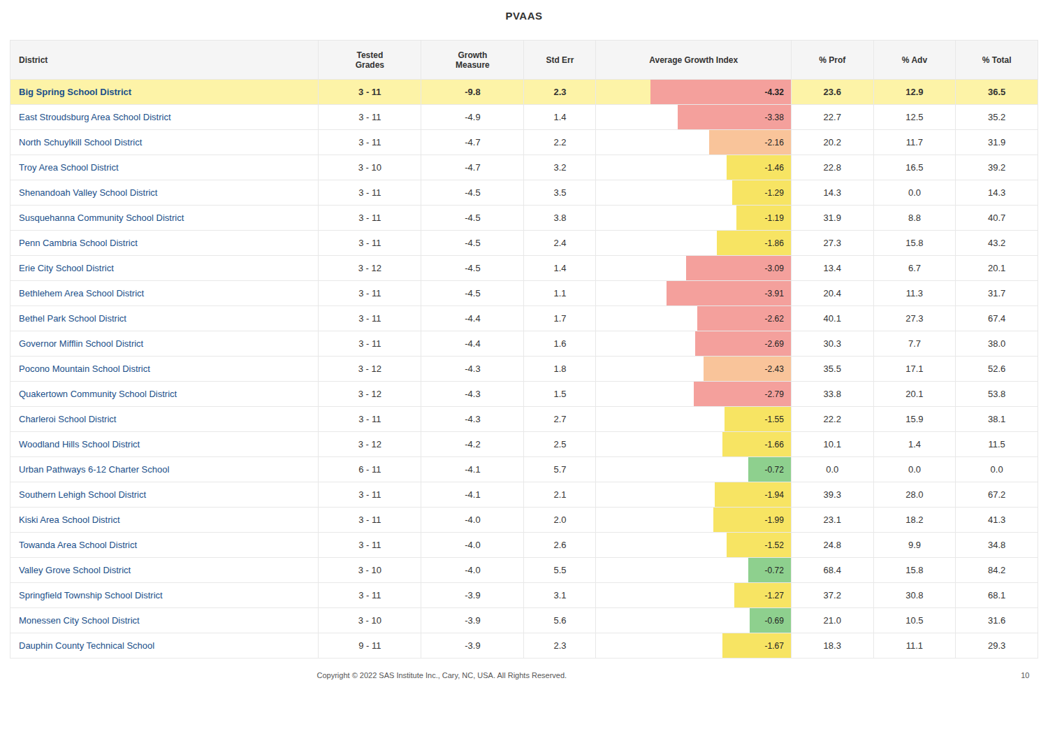PVAAS
District growth measures, standard errors, average growth index and proficiency percentages
| District | Tested Grades | Growth Measure | Std Err | Average Growth Index | % Prof | % Adv | % Total |
| --- | --- | --- | --- | --- | --- | --- | --- |
| Big Spring School District | 3 - 11 | -9.8 | 2.3 | -4.32 | 23.6 | 12.9 | 36.5 |
| East Stroudsburg Area School District | 3 - 11 | -4.9 | 1.4 | -3.38 | 22.7 | 12.5 | 35.2 |
| North Schuylkill School District | 3 - 11 | -4.7 | 2.2 | -2.16 | 20.2 | 11.7 | 31.9 |
| Troy Area School District | 3 - 10 | -4.7 | 3.2 | -1.46 | 22.8 | 16.5 | 39.2 |
| Shenandoah Valley School District | 3 - 11 | -4.5 | 3.5 | -1.29 | 14.3 | 0.0 | 14.3 |
| Susquehanna Community School District | 3 - 11 | -4.5 | 3.8 | -1.19 | 31.9 | 8.8 | 40.7 |
| Penn Cambria School District | 3 - 11 | -4.5 | 2.4 | -1.86 | 27.3 | 15.8 | 43.2 |
| Erie City School District | 3 - 12 | -4.5 | 1.4 | -3.09 | 13.4 | 6.7 | 20.1 |
| Bethlehem Area School District | 3 - 11 | -4.5 | 1.1 | -3.91 | 20.4 | 11.3 | 31.7 |
| Bethel Park School District | 3 - 11 | -4.4 | 1.7 | -2.62 | 40.1 | 27.3 | 67.4 |
| Governor Mifflin School District | 3 - 11 | -4.4 | 1.6 | -2.69 | 30.3 | 7.7 | 38.0 |
| Pocono Mountain School District | 3 - 12 | -4.3 | 1.8 | -2.43 | 35.5 | 17.1 | 52.6 |
| Quakertown Community School District | 3 - 12 | -4.3 | 1.5 | -2.79 | 33.8 | 20.1 | 53.8 |
| Charleroi School District | 3 - 11 | -4.3 | 2.7 | -1.55 | 22.2 | 15.9 | 38.1 |
| Woodland Hills School District | 3 - 12 | -4.2 | 2.5 | -1.66 | 10.1 | 1.4 | 11.5 |
| Urban Pathways 6-12 Charter School | 6 - 11 | -4.1 | 5.7 | -0.72 | 0.0 | 0.0 | 0.0 |
| Southern Lehigh School District | 3 - 11 | -4.1 | 2.1 | -1.94 | 39.3 | 28.0 | 67.2 |
| Kiski Area School District | 3 - 11 | -4.0 | 2.0 | -1.99 | 23.1 | 18.2 | 41.3 |
| Towanda Area School District | 3 - 11 | -4.0 | 2.6 | -1.52 | 24.8 | 9.9 | 34.8 |
| Valley Grove School District | 3 - 10 | -4.0 | 5.5 | -0.72 | 68.4 | 15.8 | 84.2 |
| Springfield Township School District | 3 - 11 | -3.9 | 3.1 | -1.27 | 37.2 | 30.8 | 68.1 |
| Monessen City School District | 3 - 10 | -3.9 | 5.6 | -0.69 | 21.0 | 10.5 | 31.6 |
| Dauphin County Technical School | 9 - 11 | -3.9 | 2.3 | -1.67 | 18.3 | 11.1 | 29.3 |
| Copyright © 2022 SAS Institute Inc., Cary, NC, USA. All Rights Reserved. | 10 |